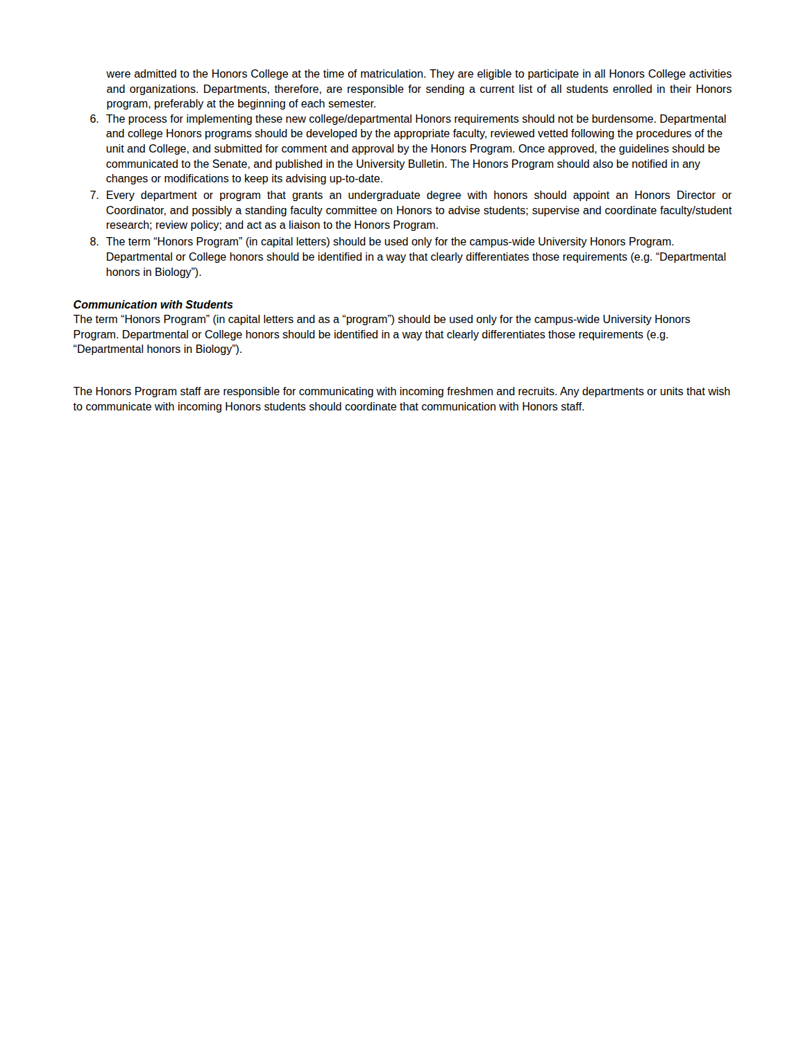were admitted to the Honors College at the time of matriculation. They are eligible to participate in all Honors College activities and organizations. Departments, therefore, are responsible for sending a current list of all students enrolled in their Honors program, preferably at the beginning of each semester.
The process for implementing these new college/departmental Honors requirements should not be burdensome. Departmental and college Honors programs should be developed by the appropriate faculty, reviewed vetted following the procedures of the unit and College, and submitted for comment and approval by the Honors Program. Once approved, the guidelines should be communicated to the Senate, and published in the University Bulletin. The Honors Program should also be notified in any changes or modifications to keep its advising up-to-date.
Every department or program that grants an undergraduate degree with honors should appoint an Honors Director or Coordinator, and possibly a standing faculty committee on Honors to advise students; supervise and coordinate faculty/student research; review policy; and act as a liaison to the Honors Program.
The term “Honors Program” (in capital letters) should be used only for the campus-wide University Honors Program. Departmental or College honors should be identified in a way that clearly differentiates those requirements (e.g. “Departmental honors in Biology”).
Communication with Students
The term “Honors Program” (in capital letters and as a “program”) should be used only for the campus-wide University Honors Program. Departmental or College honors should be identified in a way that clearly differentiates those requirements (e.g. “Departmental honors in Biology”).
The Honors Program staff are responsible for communicating with incoming freshmen and recruits. Any departments or units that wish to communicate with incoming Honors students should coordinate that communication with Honors staff.